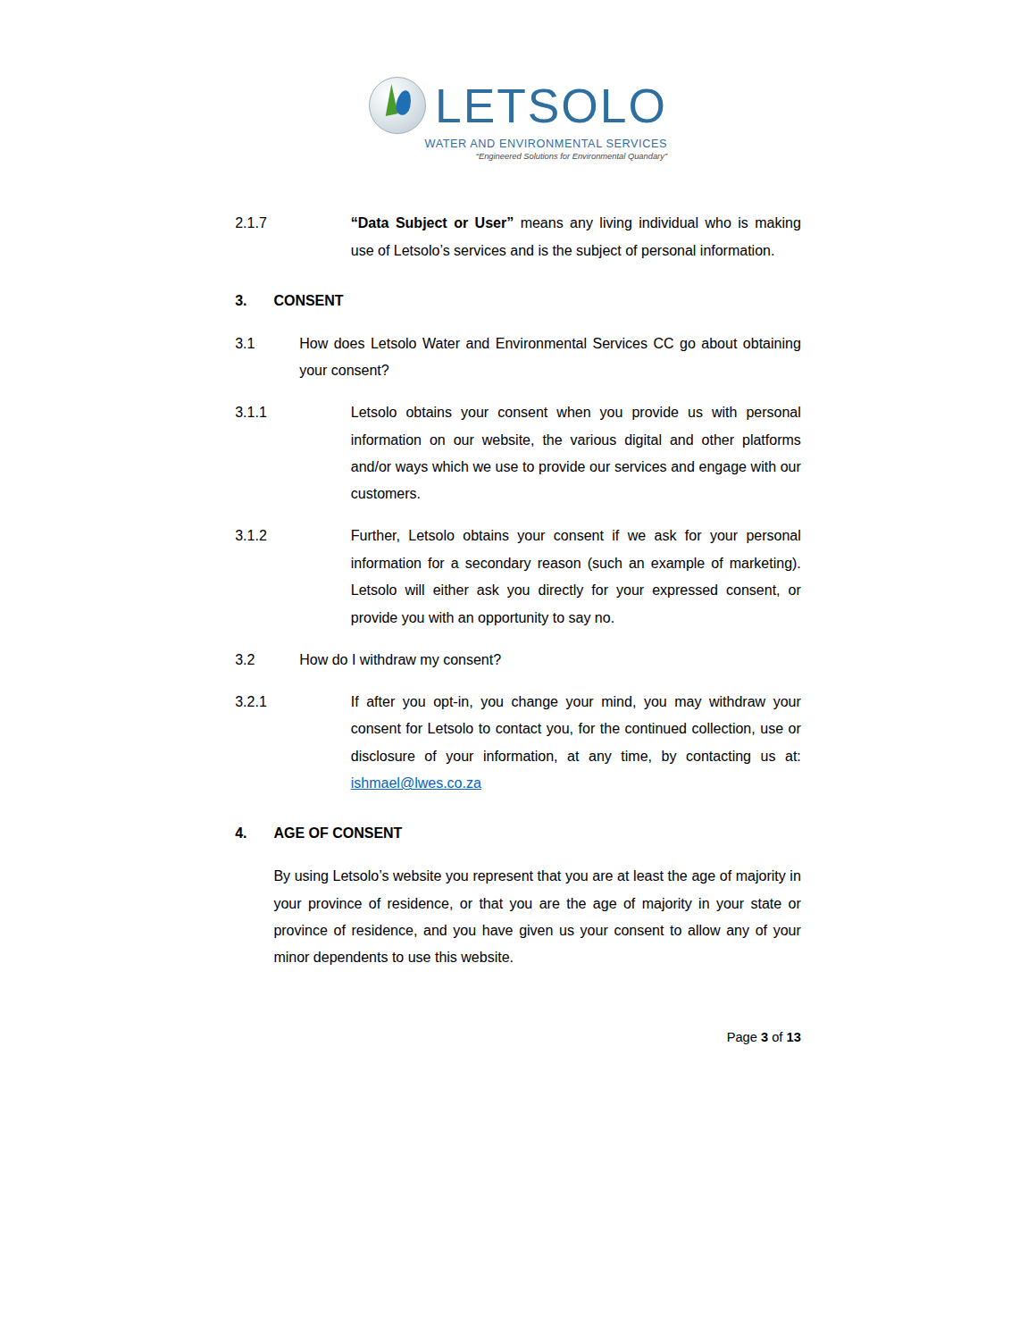LETSOLO
WATER AND ENVIRONMENTAL SERVICES
“Engineered Solutions for Environmental Quandary”
2.1.7
“Data Subject or User” means any living individual who is making use of Letsolo’s services and is the subject of personal information.
3.
CONSENT
3.1
How does Letsolo Water and Environmental Services CC go about obtaining your consent?
3.1.1
Letsolo obtains your consent when you provide us with personal information on our website, the various digital and other platforms and/or ways which we use to provide our services and engage with our customers.
3.1.2
Further, Letsolo obtains your consent if we ask for your personal information for a secondary reason (such an example of marketing). Letsolo will either ask you directly for your expressed consent, or provide you with an opportunity to say no.
3.2
How do I withdraw my consent?
3.2.1
If after you opt-in, you change your mind, you may withdraw your consent for Letsolo to contact you, for the continued collection, use or disclosure of your information, at any time, by contacting us at: ishmael@lwes.co.za
4.
AGE OF CONSENT
By using Letsolo’s website you represent that you are at least the age of majority in your province of residence, or that you are the age of majority in your state or province of residence, and you have given us your consent to allow any of your minor dependents to use this website.
Page 3 of 13